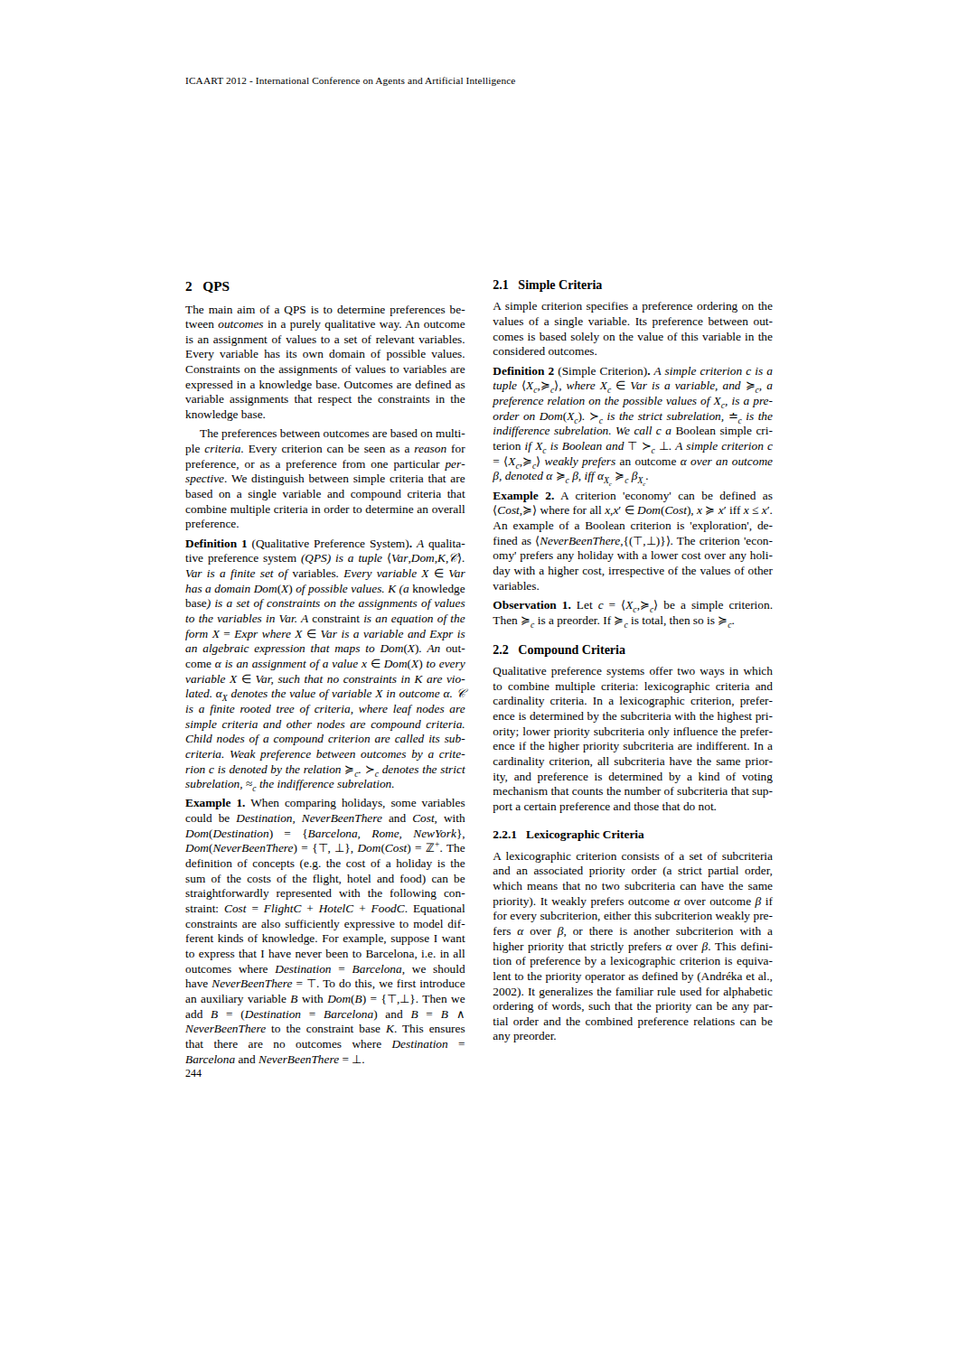ICAART 2012 - International Conference on Agents and Artificial Intelligence
2 QPS
The main aim of a QPS is to determine preferences between outcomes in a purely qualitative way. An outcome is an assignment of values to a set of relevant variables. Every variable has its own domain of possible values. Constraints on the assignments of values to variables are expressed in a knowledge base. Outcomes are defined as variable assignments that respect the constraints in the knowledge base.
The preferences between outcomes are based on multiple criteria. Every criterion can be seen as a reason for preference, or as a preference from one particular perspective. We distinguish between simple criteria that are based on a single variable and compound criteria that combine multiple criteria in order to determine an overall preference.
Definition 1 (Qualitative Preference System). A qualitative preference system (QPS) is a tuple ⟨Var,Dom,K,𝒞⟩. Var is a finite set of variables. Every variable X ∈ Var has a domain Dom(X) of possible values. K (a knowledge base) is a set of constraints on the assignments of values to the variables in Var. A constraint is an equation of the form X = Expr where X ∈ Var is a variable and Expr is an algebraic expression that maps to Dom(X). An outcome α is an assignment of a value x ∈ Dom(X) to every variable X ∈ Var, such that no constraints in K are violated. αX denotes the value of variable X in outcome α. 𝒞 is a finite rooted tree of criteria, where leaf nodes are simple criteria and other nodes are compound criteria. Child nodes of a compound criterion are called its subcriteria. Weak preference between outcomes by a criterion c is denoted by the relation ≽c. ≻c denotes the strict subrelation, ≈c the indifference subrelation.
Example 1. When comparing holidays, some variables could be Destination, NeverBeenThere and Cost, with Dom(Destination) = {Barcelona, Rome, NewYork}, Dom(NeverBeenThere) = {⊤, ⊥}, Dom(Cost) = ℤ+. The definition of concepts (e.g. the cost of a holiday is the sum of the costs of the flight, hotel and food) can be straightforwardly represented with the following constraint: Cost = FlightC + HotelC + FoodC. Equational constraints are also sufficiently expressive to model different kinds of knowledge. For example, suppose I want to express that I have never been to Barcelona, i.e. in all outcomes where Destination = Barcelona, we should have NeverBeenThere = ⊤. To do this, we first introduce an auxiliary variable B with Dom(B) = {⊤,⊥}. Then we add B = (Destination = Barcelona) and B = B ∧ NeverBeenThere to the constraint base K. This ensures that there are no outcomes where Destination = Barcelona and NeverBeenThere = ⊥.
2.1 Simple Criteria
A simple criterion specifies a preference ordering on the values of a single variable. Its preference between outcomes is based solely on the value of this variable in the considered outcomes.
Definition 2 (Simple Criterion). A simple criterion c is a tuple ⟨Xc,≽c⟩, where Xc ∈ Var is a variable, and ≽c, a preference relation on the possible values of Xc, is a preorder on Dom(Xc). ≻c is the strict subrelation, ≐c is the indifference subrelation. We call c a Boolean simple criterion if Xc is Boolean and ⊤ ≻c ⊥. A simple criterion c = ⟨Xc,≽c⟩ weakly prefers an outcome α over an outcome β, denoted α ≽c β, iff αXc ≽c βXc.
Example 2. A criterion 'economy' can be defined as ⟨Cost,≽⟩ where for all x,x′ ∈ Dom(Cost), x ≽ x′ iff x ≤ x′. An example of a Boolean criterion is 'exploration', defined as ⟨NeverBeenThere,{(⊤,⊥)}⟩. The criterion 'economy' prefers any holiday with a lower cost over any holiday with a higher cost, irrespective of the values of other variables.
Observation 1. Let c = ⟨Xc,≽c⟩ be a simple criterion. Then ≽c is a preorder. If ≽c is total, then so is ≽c.
2.2 Compound Criteria
Qualitative preference systems offer two ways in which to combine multiple criteria: lexicographic criteria and cardinality criteria. In a lexicographic criterion, preference is determined by the subcriteria with the highest priority; lower priority subcriteria only influence the preference if the higher priority subcriteria are indifferent. In a cardinality criterion, all subcriteria have the same priority, and preference is determined by a kind of voting mechanism that counts the number of subcriteria that support a certain preference and those that do not.
2.2.1 Lexicographic Criteria
A lexicographic criterion consists of a set of subcriteria and an associated priority order (a strict partial order, which means that no two subcriteria can have the same priority). It weakly prefers outcome α over outcome β if for every subcriterion, either this subcriterion weakly prefers α over β, or there is another subcriterion with a higher priority that strictly prefers α over β. This definition of preference by a lexicographic criterion is equivalent to the priority operator as defined by (Andréka et al., 2002). It generalizes the familiar rule used for alphabetic ordering of words, such that the priority can be any partial order and the combined preference relations can be any preorder.
244